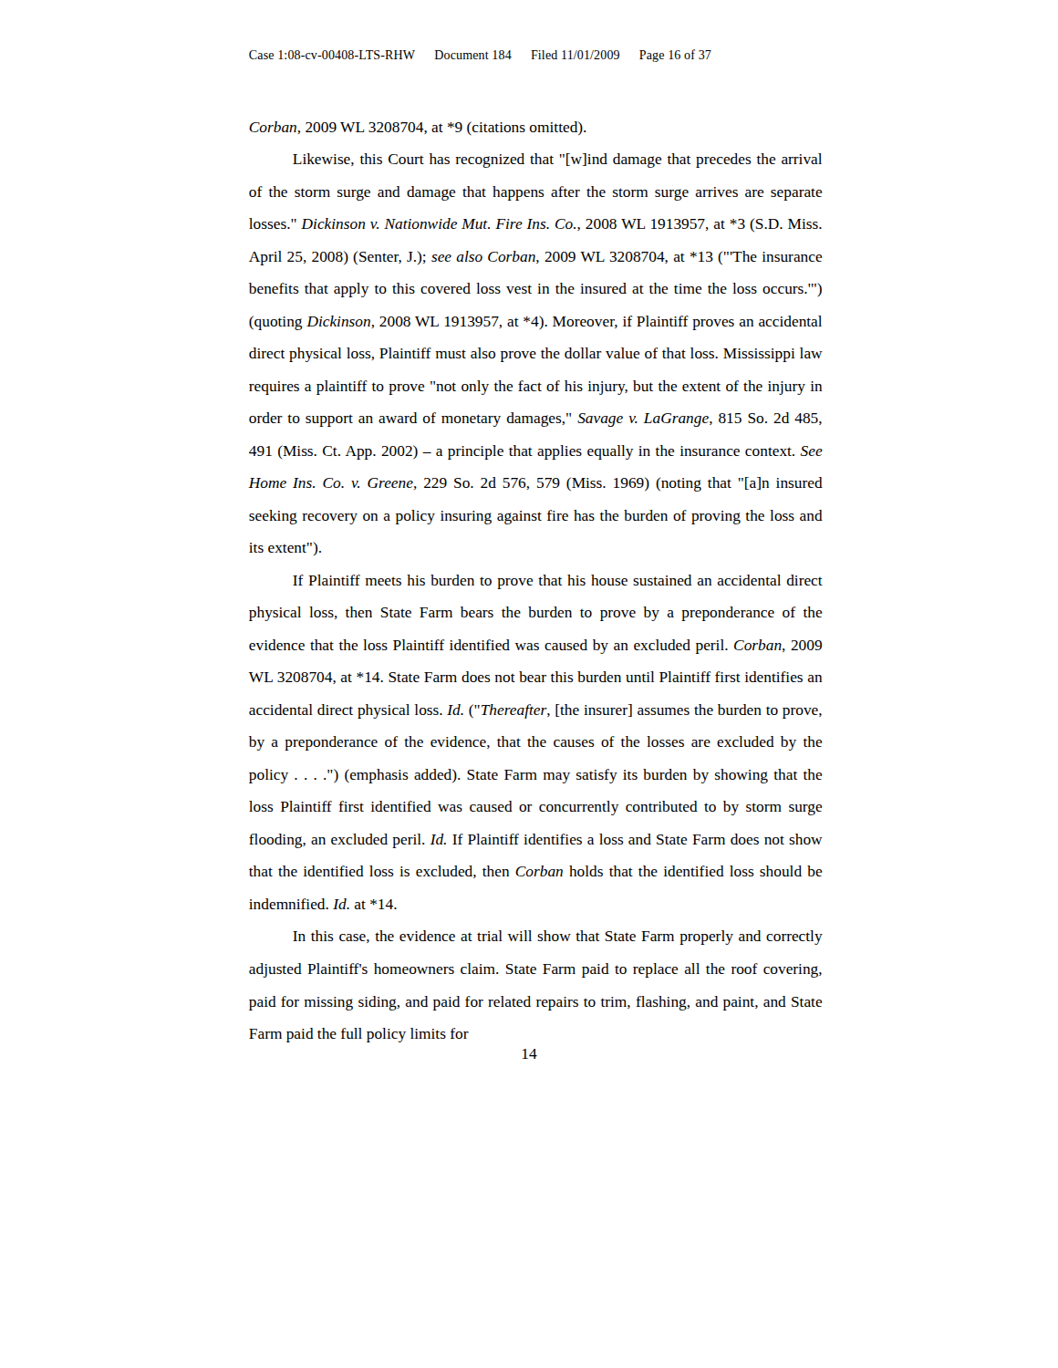Case 1:08-cv-00408-LTS-RHW Document 184 Filed 11/01/2009 Page 16 of 37
Corban, 2009 WL 3208704, at *9 (citations omitted).
Likewise, this Court has recognized that "[w]ind damage that precedes the arrival of the storm surge and damage that happens after the storm surge arrives are separate losses." Dickinson v. Nationwide Mut. Fire Ins. Co., 2008 WL 1913957, at *3 (S.D. Miss. April 25, 2008) (Senter, J.); see also Corban, 2009 WL 3208704, at *13 ("'The insurance benefits that apply to this covered loss vest in the insured at the time the loss occurs.'") (quoting Dickinson, 2008 WL 1913957, at *4). Moreover, if Plaintiff proves an accidental direct physical loss, Plaintiff must also prove the dollar value of that loss. Mississippi law requires a plaintiff to prove "not only the fact of his injury, but the extent of the injury in order to support an award of monetary damages," Savage v. LaGrange, 815 So. 2d 485, 491 (Miss. Ct. App. 2002) – a principle that applies equally in the insurance context. See Home Ins. Co. v. Greene, 229 So. 2d 576, 579 (Miss. 1969) (noting that "[a]n insured seeking recovery on a policy insuring against fire has the burden of proving the loss and its extent").
If Plaintiff meets his burden to prove that his house sustained an accidental direct physical loss, then State Farm bears the burden to prove by a preponderance of the evidence that the loss Plaintiff identified was caused by an excluded peril. Corban, 2009 WL 3208704, at *14. State Farm does not bear this burden until Plaintiff first identifies an accidental direct physical loss. Id. ("Thereafter, [the insurer] assumes the burden to prove, by a preponderance of the evidence, that the causes of the losses are excluded by the policy . . . .") (emphasis added). State Farm may satisfy its burden by showing that the loss Plaintiff first identified was caused or concurrently contributed to by storm surge flooding, an excluded peril. Id. If Plaintiff identifies a loss and State Farm does not show that the identified loss is excluded, then Corban holds that the identified loss should be indemnified. Id. at *14.
In this case, the evidence at trial will show that State Farm properly and correctly adjusted Plaintiff's homeowners claim. State Farm paid to replace all the roof covering, paid for missing siding, and paid for related repairs to trim, flashing, and paint, and State Farm paid the full policy limits for
14